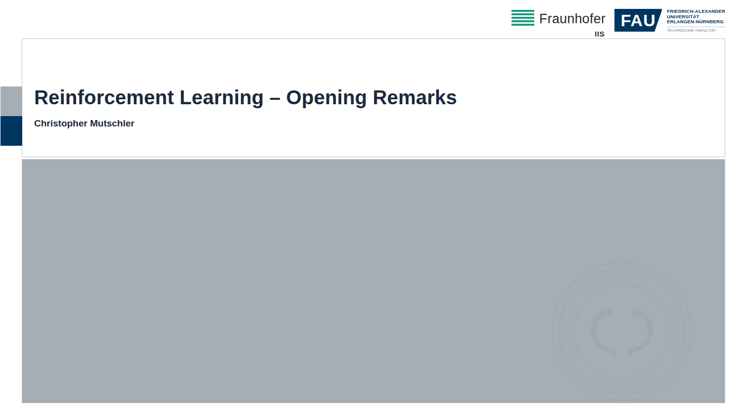Fraunhofer
IIS
FAU
Friedrich-Alexander
Universität
Erlangen-Nürnberg
Technische Fakultät
Reinforcement Learning – Opening Remarks
Christopher Mutschler
FRIDERICO ALEXANDRINAE ACADEMIAE SIGILLVM